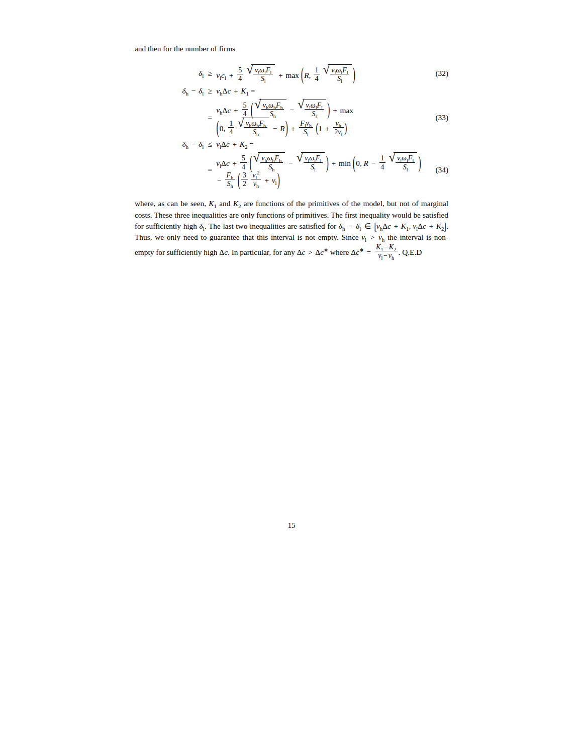and then for the number of firms
| δ l | ≥ | v l c l + 5 4 v l ω l F l S l + max R , 1 4 v l ω l F l S l | (32) |
| δ h − δ l | ≥ | v h Δ c + K 1 = | |
| | = | v h Δ c + 5 4 v h ω h F h S h − v l ω l F l S l + max 0, 1 4 v h ω h F h S h − R + F l v h S l 1 + v h 2 v l | (33) |
| δ h − δ l | ≤ | v l Δ c + K 2 = | |
| | = | v l Δ c + 5 4 v h ω h F h S h − v l ω l F l S l + min 0, R − 1 4 v l ω l F l S l − F h S h 3 2 v l 2 v h + v l | (34) |
where, as can be seen, K1 and K2 are functions of the primitives of the model, but not of marginal costs. These three inequalities are only functions of primitives. The first inequality would be satisfied for sufficiently high δl. The last two inequalities are satisfied for δh − δl ∈ vh Δc + K1, vl Δc + K2. Thus, we only need to guarantee that this interval is not empty. Since vl > vh the interval is non-empty for sufficiently high Δc. In particular, for any Δc > Δc∗ where Δc∗ = K1−K2 vl−vh. Q.E.D
15